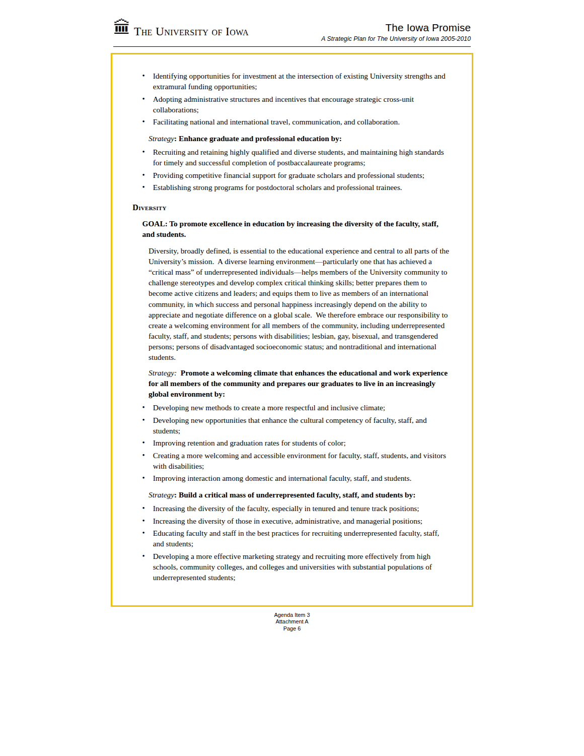🏛
The University of Iowa
The Iowa Promise
A Strategic Plan for The University of Iowa 2005-2010
Identifying opportunities for investment at the intersection of existing University strengths and extramural funding opportunities;
Adopting administrative structures and incentives that encourage strategic cross-unit collaborations;
Facilitating national and international travel, communication, and collaboration.
Strategy: Enhance graduate and professional education by:
Recruiting and retaining highly qualified and diverse students, and maintaining high standards for timely and successful completion of postbaccalaureate programs;
Providing competitive financial support for graduate scholars and professional students;
Establishing strong programs for postdoctoral scholars and professional trainees.
Diversity
GOAL: To promote excellence in education by increasing the diversity of the faculty, staff, and students.
Diversity, broadly defined, is essential to the educational experience and central to all parts of the University’s mission. A diverse learning environment—particularly one that has achieved a “critical mass” of underrepresented individuals—helps members of the University community to challenge stereotypes and develop complex critical thinking skills; better prepares them to become active citizens and leaders; and equips them to live as members of an international community, in which success and personal happiness increasingly depend on the ability to appreciate and negotiate difference on a global scale. We therefore embrace our responsibility to create a welcoming environment for all members of the community, including underrepresented faculty, staff, and students; persons with disabilities; lesbian, gay, bisexual, and transgendered persons; persons of disadvantaged socioeconomic status; and nontraditional and international students.
Strategy: Promote a welcoming climate that enhances the educational and work experience for all members of the community and prepares our graduates to live in an increasingly global environment by:
Developing new methods to create a more respectful and inclusive climate;
Developing new opportunities that enhance the cultural competency of faculty, staff, and students;
Improving retention and graduation rates for students of color;
Creating a more welcoming and accessible environment for faculty, staff, students, and visitors with disabilities;
Improving interaction among domestic and international faculty, staff, and students.
Strategy: Build a critical mass of underrepresented faculty, staff, and students by:
Increasing the diversity of the faculty, especially in tenured and tenure track positions;
Increasing the diversity of those in executive, administrative, and managerial positions;
Educating faculty and staff in the best practices for recruiting underrepresented faculty, staff, and students;
Developing a more effective marketing strategy and recruiting more effectively from high schools, community colleges, and colleges and universities with substantial populations of underrepresented students;
Agenda Item 3
Attachment A
Page 6